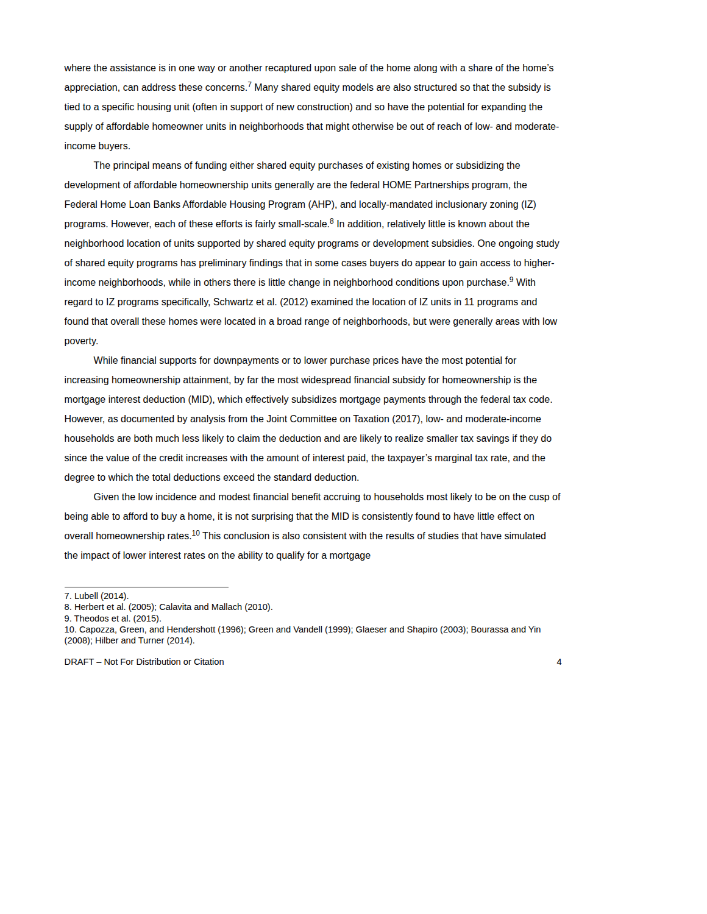where the assistance is in one way or another recaptured upon sale of the home along with a share of the home’s appreciation, can address these concerns.7 Many shared equity models are also structured so that the subsidy is tied to a specific housing unit (often in support of new construction) and so have the potential for expanding the supply of affordable homeowner units in neighborhoods that might otherwise be out of reach of low- and moderate-income buyers.
The principal means of funding either shared equity purchases of existing homes or subsidizing the development of affordable homeownership units generally are the federal HOME Partnerships program, the Federal Home Loan Banks Affordable Housing Program (AHP), and locally-mandated inclusionary zoning (IZ) programs. However, each of these efforts is fairly small-scale.8 In addition, relatively little is known about the neighborhood location of units supported by shared equity programs or development subsidies. One ongoing study of shared equity programs has preliminary findings that in some cases buyers do appear to gain access to higher-income neighborhoods, while in others there is little change in neighborhood conditions upon purchase.9 With regard to IZ programs specifically, Schwartz et al. (2012) examined the location of IZ units in 11 programs and found that overall these homes were located in a broad range of neighborhoods, but were generally areas with low poverty.
While financial supports for downpayments or to lower purchase prices have the most potential for increasing homeownership attainment, by far the most widespread financial subsidy for homeownership is the mortgage interest deduction (MID), which effectively subsidizes mortgage payments through the federal tax code. However, as documented by analysis from the Joint Committee on Taxation (2017), low- and moderate-income households are both much less likely to claim the deduction and are likely to realize smaller tax savings if they do since the value of the credit increases with the amount of interest paid, the taxpayer’s marginal tax rate, and the degree to which the total deductions exceed the standard deduction.
Given the low incidence and modest financial benefit accruing to households most likely to be on the cusp of being able to afford to buy a home, it is not surprising that the MID is consistently found to have little effect on overall homeownership rates.10 This conclusion is also consistent with the results of studies that have simulated the impact of lower interest rates on the ability to qualify for a mortgage
7. Lubell (2014).
8. Herbert et al. (2005); Calavita and Mallach (2010).
9. Theodos et al. (2015).
10. Capozza, Green, and Hendershott (1996); Green and Vandell (1999); Glaeser and Shapiro (2003); Bourassa and Yin (2008); Hilber and Turner (2014).
DRAFT – Not For Distribution or Citation 4